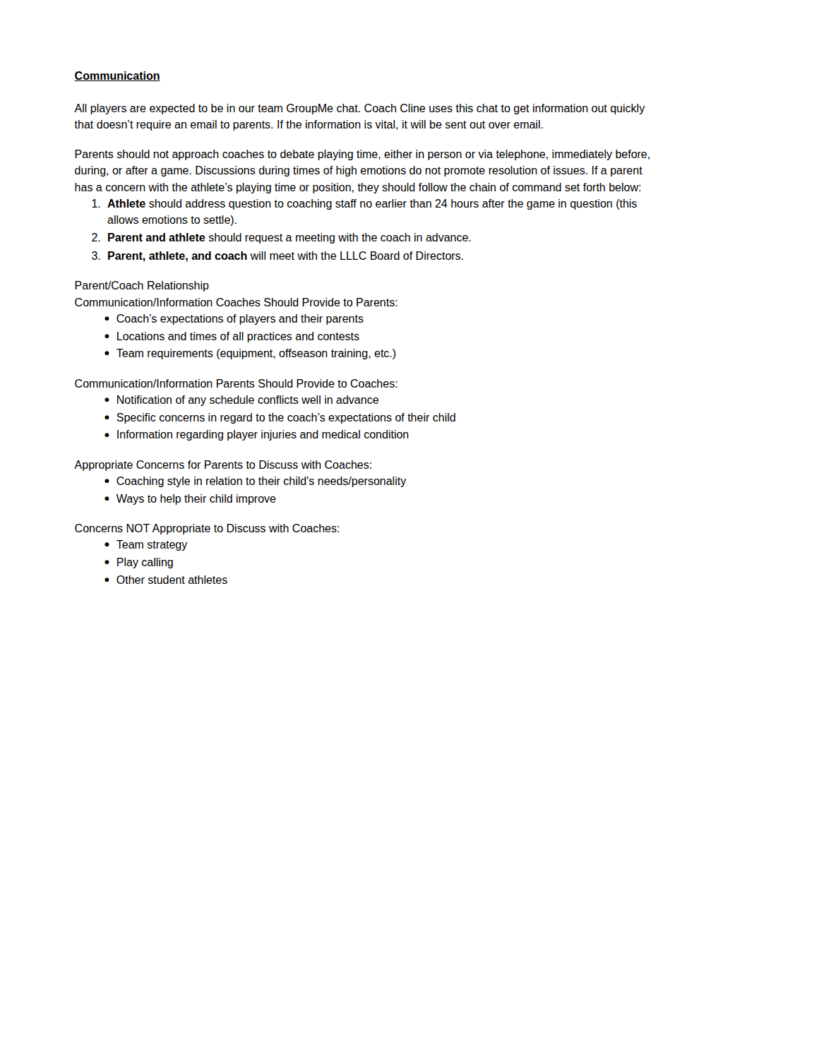Communication
All players are expected to be in our team GroupMe chat. Coach Cline uses this chat to get information out quickly that doesn’t require an email to parents. If the information is vital, it will be sent out over email.
Parents should not approach coaches to debate playing time, either in person or via telephone, immediately before, during, or after a game. Discussions during times of high emotions do not promote resolution of issues. If a parent has a concern with the athlete’s playing time or position, they should follow the chain of command set forth below:
Athlete should address question to coaching staff no earlier than 24 hours after the game in question (this allows emotions to settle).
Parent and athlete should request a meeting with the coach in advance.
Parent, athlete, and coach will meet with the LLLC Board of Directors.
Parent/Coach Relationship
Communication/Information Coaches Should Provide to Parents:
Coach’s expectations of players and their parents
Locations and times of all practices and contests
Team requirements (equipment, offseason training, etc.)
Communication/Information Parents Should Provide to Coaches:
Notification of any schedule conflicts well in advance
Specific concerns in regard to the coach’s expectations of their child
Information regarding player injuries and medical condition
Appropriate Concerns for Parents to Discuss with Coaches:
Coaching style in relation to their child's needs/personality
Ways to help their child improve
Concerns NOT Appropriate to Discuss with Coaches:
Team strategy
Play calling
Other student athletes